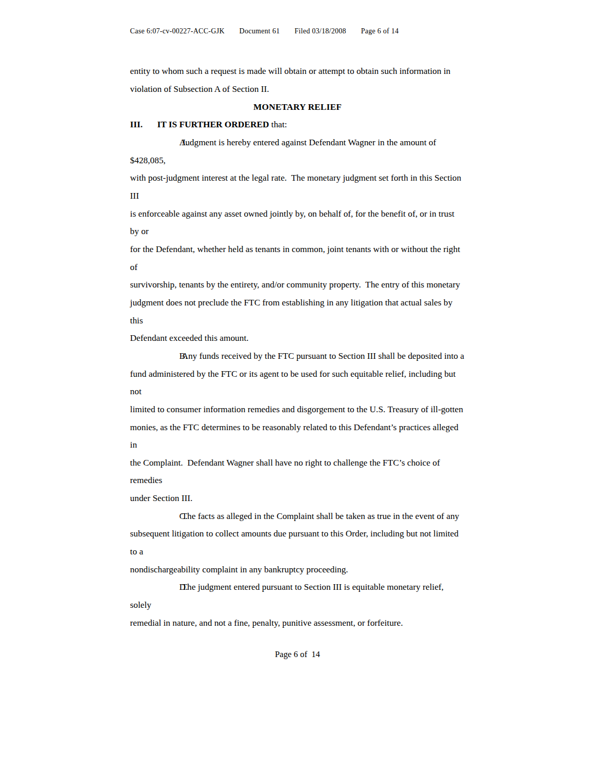Case 6:07-cv-00227-ACC-GJK Document 61 Filed 03/18/2008 Page 6 of 14
entity to whom such a request is made will obtain or attempt to obtain such information in
violation of Subsection A of Section II.
MONETARY RELIEF
III. IT IS FURTHER ORDERED that:
A. Judgment is hereby entered against Defendant Wagner in the amount of $428,085,
with post-judgment interest at the legal rate. The monetary judgment set forth in this Section III
is enforceable against any asset owned jointly by, on behalf of, for the benefit of, or in trust by or
for the Defendant, whether held as tenants in common, joint tenants with or without the right of
survivorship, tenants by the entirety, and/or community property. The entry of this monetary
judgment does not preclude the FTC from establishing in any litigation that actual sales by this
Defendant exceeded this amount.
B. Any funds received by the FTC pursuant to Section III shall be deposited into a
fund administered by the FTC or its agent to be used for such equitable relief, including but not
limited to consumer information remedies and disgorgement to the U.S. Treasury of ill-gotten
monies, as the FTC determines to be reasonably related to this Defendant’s practices alleged in
the Complaint. Defendant Wagner shall have no right to challenge the FTC’s choice of remedies
under Section III.
C. The facts as alleged in the Complaint shall be taken as true in the event of any
subsequent litigation to collect amounts due pursuant to this Order, including but not limited to a
nondischargeability complaint in any bankruptcy proceeding.
D. The judgment entered pursuant to Section III is equitable monetary relief, solely
remedial in nature, and not a fine, penalty, punitive assessment, or forfeiture.
Page 6 of 14